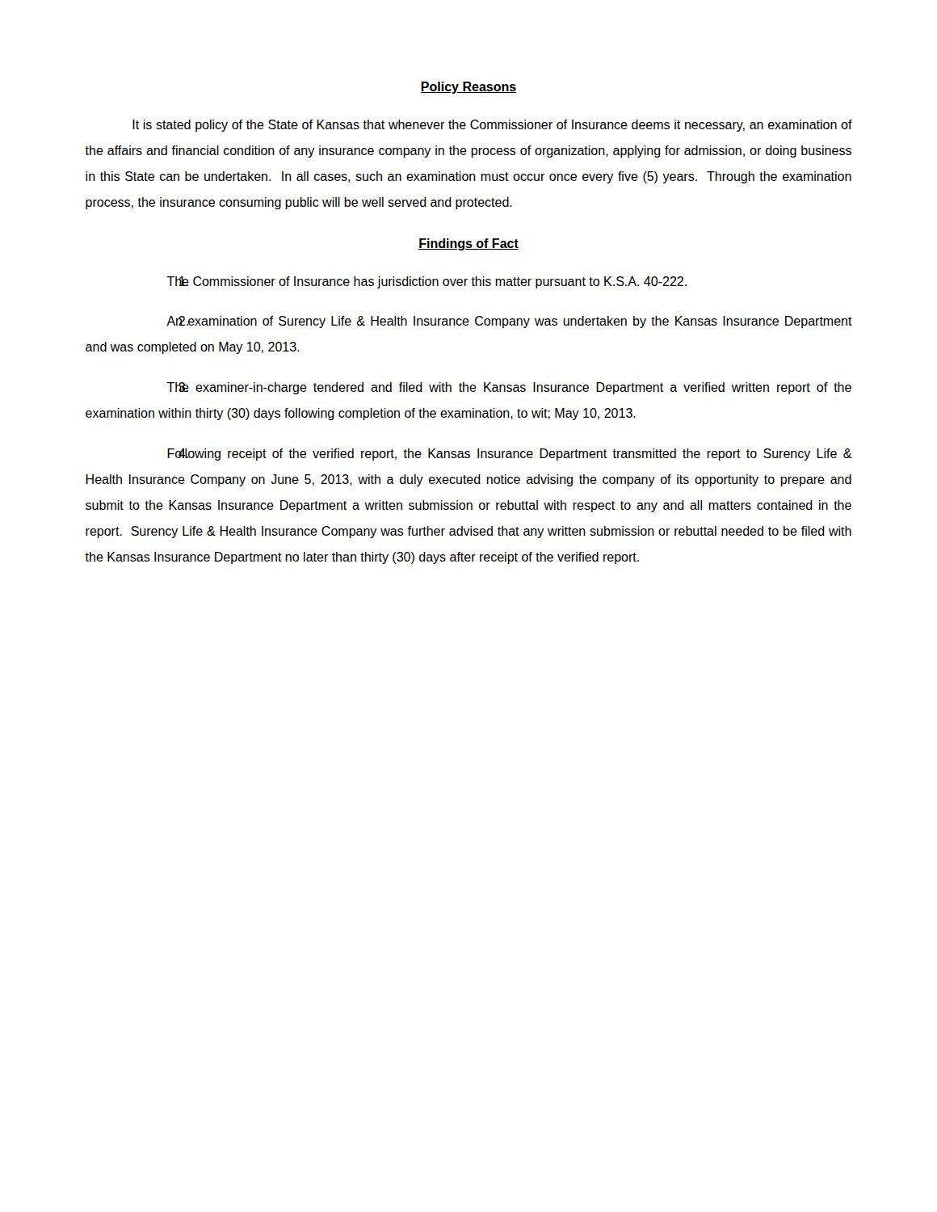Policy Reasons
It is stated policy of the State of Kansas that whenever the Commissioner of Insurance deems it necessary, an examination of the affairs and financial condition of any insurance company in the process of organization, applying for admission, or doing business in this State can be undertaken. In all cases, such an examination must occur once every five (5) years. Through the examination process, the insurance consuming public will be well served and protected.
Findings of Fact
1. The Commissioner of Insurance has jurisdiction over this matter pursuant to K.S.A. 40-222.
2. An examination of Surency Life & Health Insurance Company was undertaken by the Kansas Insurance Department and was completed on May 10, 2013.
3. The examiner-in-charge tendered and filed with the Kansas Insurance Department a verified written report of the examination within thirty (30) days following completion of the examination, to wit; May 10, 2013.
4. Following receipt of the verified report, the Kansas Insurance Department transmitted the report to Surency Life & Health Insurance Company on June 5, 2013, with a duly executed notice advising the company of its opportunity to prepare and submit to the Kansas Insurance Department a written submission or rebuttal with respect to any and all matters contained in the report. Surency Life & Health Insurance Company was further advised that any written submission or rebuttal needed to be filed with the Kansas Insurance Department no later than thirty (30) days after receipt of the verified report.